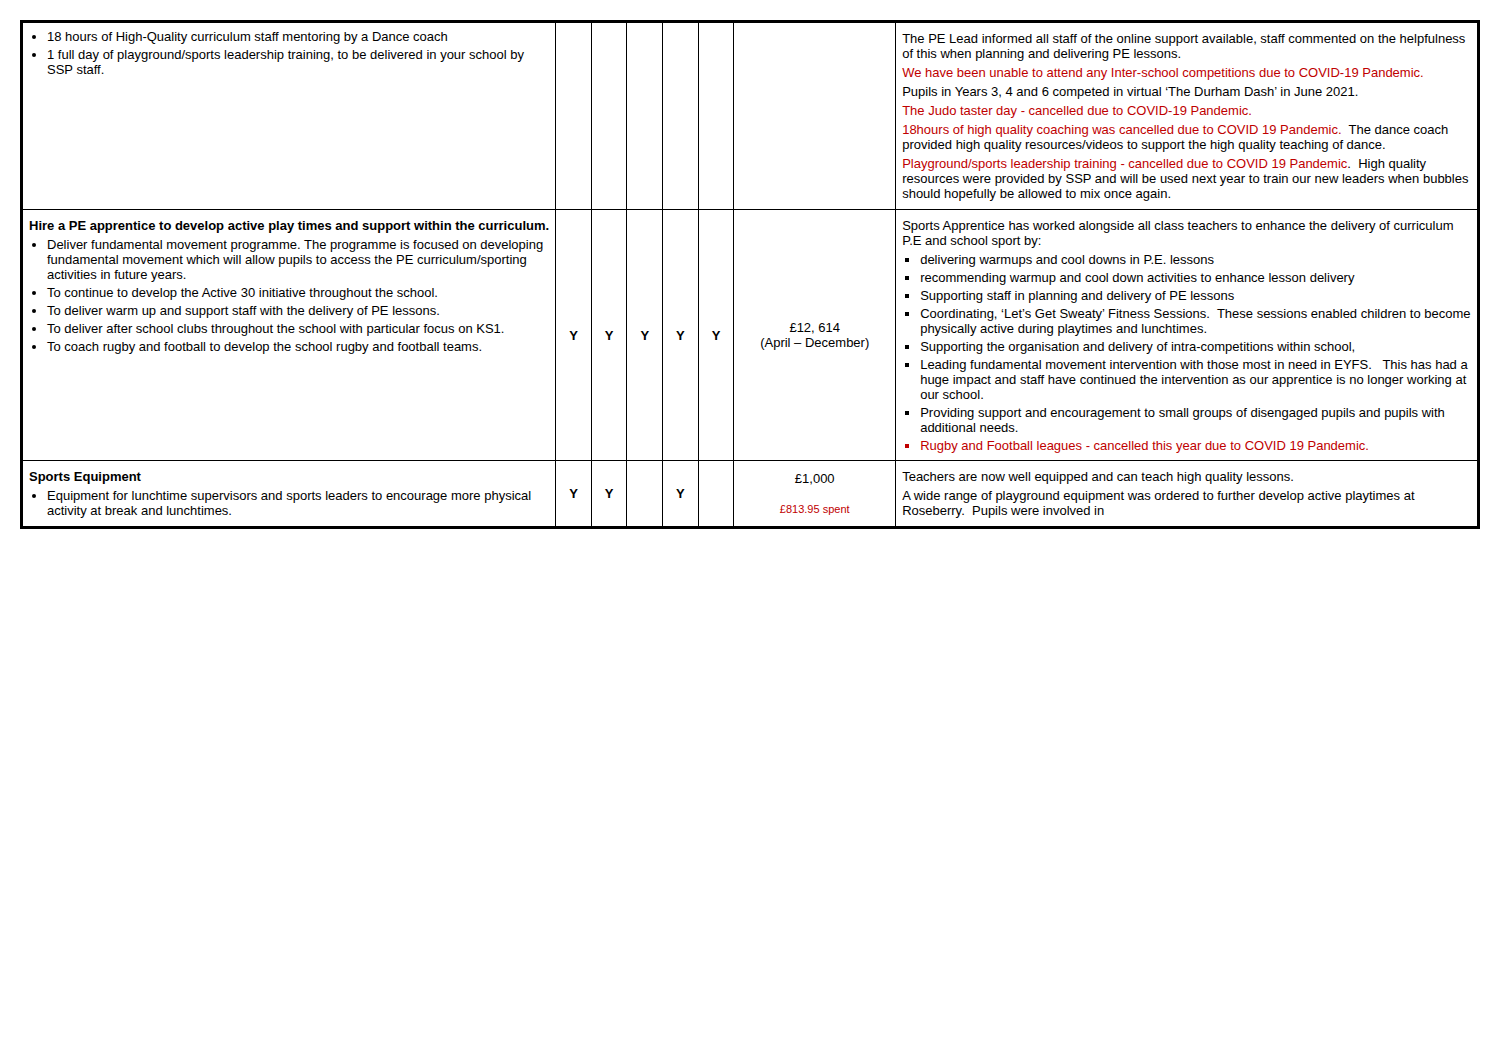| 18 hours of High-Quality curriculum staff mentoring by a Dance coach 1 full day of playground/sports leadership training, to be delivered in your school by SSP staff. | | | | | | | The PE Lead informed all staff of the online support available, staff commented on the helpfulness of this when planning and delivering PE lessons. We have been unable to attend any Inter-school competitions due to COVID-19 Pandemic. Pupils in Years 3, 4 and 6 competed in virtual ‘The Durham Dash’ in June 2021. The Judo taster day - cancelled due to COVID-19 Pandemic. 18hours of high quality coaching was cancelled due to COVID 19 Pandemic. The dance coach provided high quality resources/videos to support the high quality teaching of dance. Playground/sports leadership training - cancelled due to COVID 19 Pandemic . High quality resources were provided by SSP and will be used next year to train our new leaders when bubbles should hopefully be allowed to mix once again. |
| Hire a PE apprentice to develop active play times and support within the curriculum. Deliver fundamental movement programme. The programme is focused on developing fundamental movement which will allow pupils to access the PE curriculum/sporting activities in future years. To continue to develop the Active 30 initiative throughout the school. To deliver warm up and support staff with the delivery of PE lessons. To deliver after school clubs throughout the school with particular focus on KS1. To coach rugby and football to develop the school rugby and football teams. | Y | Y | Y | Y | Y | £12, 614 (April – December) | Sports Apprentice has worked alongside all class teachers to enhance the delivery of curriculum P.E and school sport by: delivering warmups and cool downs in P.E. lessons recommending warmup and cool down activities to enhance lesson delivery Supporting staff in planning and delivery of PE lessons Coordinating, ‘Let’s Get Sweaty’ Fitness Sessions. These sessions enabled children to become physically active during playtimes and lunchtimes. Supporting the organisation and delivery of intra-competitions within school, Leading fundamental movement intervention with those most in need in EYFS. This has had a huge impact and staff have continued the intervention as our apprentice is no longer working at our school. Providing support and encouragement to small groups of disengaged pupils and pupils with additional needs. Rugby and Football leagues - cancelled this year due to COVID 19 Pandemic. |
| Sports Equipment Equipment for lunchtime supervisors and sports leaders to encourage more physical activity at break and lunchtimes. | Y | Y | | Y | | £1,000 £813.95 spent | Teachers are now well equipped and can teach high quality lessons. A wide range of playground equipment was ordered to further develop active playtimes at Roseberry. Pupils were involved in |